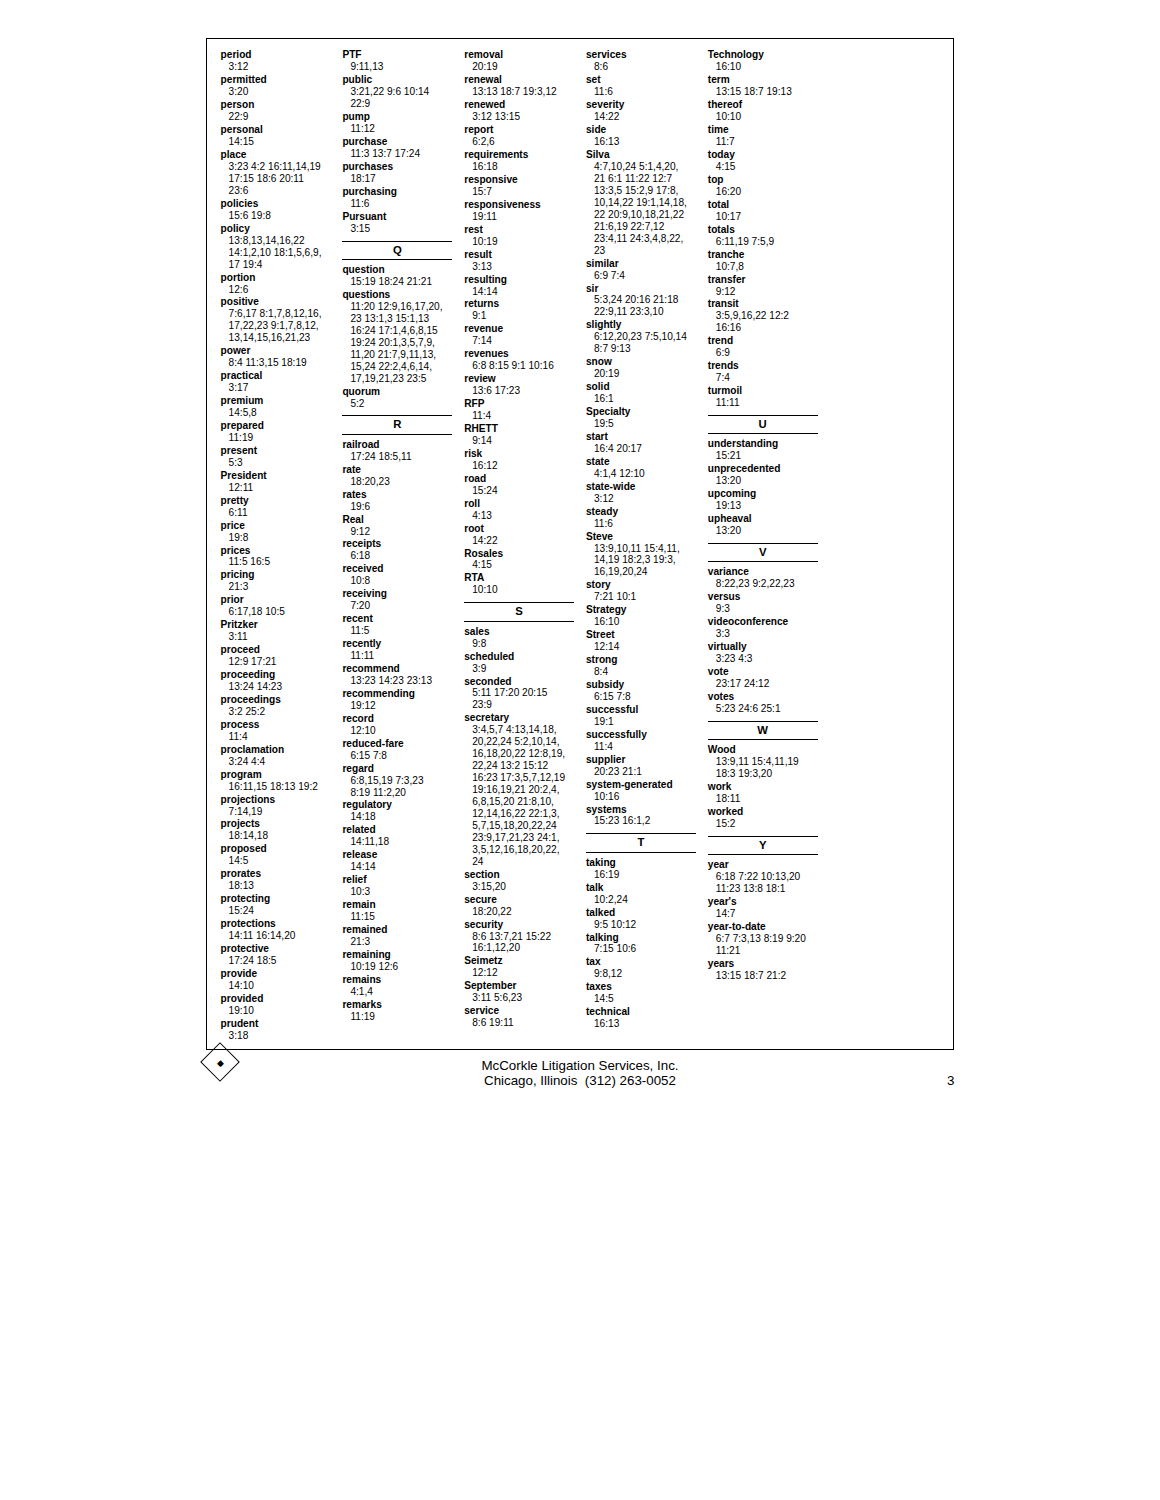period 3:12
permitted 3:20
person 22:9
personal 14:15
place 3:23 4:2 16:11,14,19
17:15 18:6 20:11
23:6
policies 15:6 19:8
policy 13:8,13,14,16,22
14:1,2,10 18:1,5,6,9,
17 19:4
portion 12:6
positive 7:6,17 8:1,7,8,12,16,
17,22,23 9:1,7,8,12,
13,14,15,16,21,23
power 8:4 11:3,15 18:19
practical 3:17
premium 14:5,8
prepared 11:19
present 5:3
President 12:11
pretty 6:11
price 19:8
prices 11:5 16:5
pricing 21:3
prior 6:17,18 10:5
Pritzker 3:11
proceed 12:9 17:21
proceeding 13:24 14:23
proceedings 3:2 25:2
process 11:4
proclamation 3:24 4:4
program 16:11,15 18:13 19:2
projections 7:14,19
projects 18:14,18
proposed 14:5
prorates 18:13
protecting 15:24
protections 14:11 16:14,20
protective 17:24 18:5
provide 14:10
provided 19:10
prudent 3:18
PTF 9:11,13
public 3:21,22 9:6 10:14
22:9
pump 11:12
purchase 11:3 13:7 17:24
purchases 18:17
purchasing 11:6
Pursuant 3:15
Q
question 15:19 18:24 21:21
questions 11:20 12:9,16,17,20,
23 13:1,3 15:1,13
16:24 17:1,4,6,8,15
19:24 20:1,3,5,7,9,
11,20 21:7,9,11,13,
15,24 22:2,4,6,14,
17,19,21,23 23:5
quorum 5:2
R
railroad 17:24 18:5,11
rate 18:20,23
rates 19:6
Real 9:12
receipts 6:18
received 10:8
receiving 7:20
recent 11:5
recently 11:11
recommend 13:23 14:23 23:13
recommending 19:12
record 12:10
reduced-fare 6:15 7:8
regard 6:8,15,19 7:3,23
8:19 11:2,20
regulatory 14:18
related 14:11,18
release 14:14
relief 10:3
remain 11:15
remained 21:3
remaining 10:19 12:6
remains 4:1,4
remarks 11:19
removal 20:19
renewal 13:13 18:7 19:3,12
renewed 3:12 13:15
report 6:2,6
requirements 16:18
responsive 15:7
responsiveness 19:11
rest 10:19
result 3:13
resulting 14:14
returns 9:1
revenue 7:14
revenues 6:8 8:15 9:1 10:16
review 13:6 17:23
RFP 11:4
RHETT 9:14
risk 16:12
road 15:24
roll 4:13
root 14:22
Rosales 4:15
RTA 10:10
S
sales 9:8
scheduled 3:9
seconded 5:11 17:20 20:15
23:9
secretary 3:4,5,7 4:13,14,18,
20,22,24 5:2,10,14,
16,18,20,22 12:8,19,
22,24 13:2 15:12
16:23 17:3,5,7,12,19
19:16,19,21 20:2,4,
6,8,15,20 21:8,10,
12,14,16,22 22:1,3,
5,7,15,18,20,22,24
23:9,17,21,23 24:1,
3,5,12,16,18,20,22,
24
section 3:15,20
secure 18:20,22
security 8:6 13:7,21 15:22
16:1,12,20
Seimetz 12:12
September 3:11 5:6,23
service 8:6 19:11
services 8:6
set 11:6
severity 14:22
side 16:13
Silva 4:7,10,24 5:1,4,20,
21 6:1 11:22 12:7
13:3,5 15:2,9 17:8,
10,14,22 19:1,14,18,
22 20:9,10,18,21,22
21:6,19 22:7,12
23:4,11 24:3,4,8,22,
23
similar 6:9 7:4
sir 5:3,24 20:16 21:18
22:9,11 23:3,10
slightly 6:12,20,23 7:5,10,14
8:7 9:13
snow 20:19
solid 16:1
Specialty 19:5
start 16:4 20:17
state 4:1,4 12:10
state-wide 3:12
steady 11:6
Steve 13:9,10,11 15:4,11,
14,19 18:2,3 19:3,
16,19,20,24
story 7:21 10:1
Strategy 16:10
Street 12:14
strong 8:4
subsidy 6:15 7:8
successful 19:1
successfully 11:4
supplier 20:23 21:1
system-generated 10:16
systems 15:23 16:1,2
T
taking 16:19
talk 10:2,24
talked 9:5 10:12
talking 7:15 10:6
tax 9:8,12
taxes 14:5
technical 16:13
Technology 16:10
term 13:15 18:7 19:13
thereof 10:10
time 11:7
today 4:15
top 16:20
total 10:17
totals 6:11,19 7:5,9
tranche 10:7,8
transfer 9:12
transit 3:5,9,16,22 12:2
16:16
trend 6:9
trends 7:4
turmoil 11:11
U
understanding 15:21
unprecedented 13:20
upcoming 19:13
upheaval 13:20
V
variance 8:22,23 9:2,22,23
versus 9:3
videoconference 3:3
virtually 3:23 4:3
vote 23:17 24:12
votes 5:23 24:6 25:1
W
Wood 13:9,11 15:4,11,19
18:3 19:3,20
work 18:11
worked 15:2
Y
year 6:18 7:22 10:13,20
11:23 13:8 18:1
year's 14:7
year-to-date 6:7 7:3,13 8:19 9:20
11:21
years 13:15 18:7 21:2
◆
McCorkle Litigation Services, Inc.
Chicago, Illinois (312) 263-0052
3